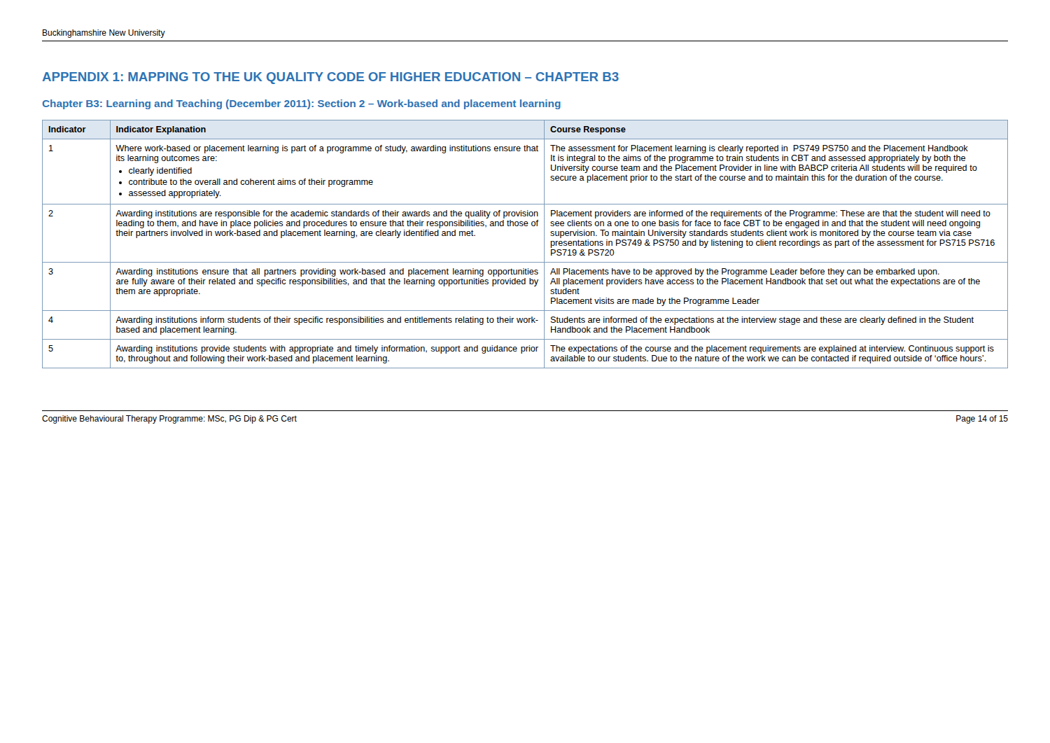Buckinghamshire New University
APPENDIX 1: MAPPING TO THE UK QUALITY CODE OF HIGHER EDUCATION – CHAPTER B3
Chapter B3: Learning and Teaching (December 2011): Section 2 – Work-based and placement learning
| Indicator | Indicator Explanation | Course Response |
| --- | --- | --- |
| 1 | Where work-based or placement learning is part of a programme of study, awarding institutions ensure that its learning outcomes are: clearly identified contribute to the overall and coherent aims of their programme assessed appropriately. | The assessment for Placement learning is clearly reported in PS749 PS750 and the Placement Handbook It is integral to the aims of the programme to train students in CBT and assessed appropriately by both the University course team and the Placement Provider in line with BABCP criteria All students will be required to secure a placement prior to the start of the course and to maintain this for the duration of the course. |
| 2 | Awarding institutions are responsible for the academic standards of their awards and the quality of provision leading to them, and have in place policies and procedures to ensure that their responsibilities, and those of their partners involved in work-based and placement learning, are clearly identified and met. | Placement providers are informed of the requirements of the Programme: These are that the student will need to see clients on a one to one basis for face to face CBT to be engaged in and that the student will need ongoing supervision. To maintain University standards students client work is monitored by the course team via case presentations in PS749 & PS750 and by listening to client recordings as part of the assessment for PS715 PS716 PS719 & PS720 |
| 3 | Awarding institutions ensure that all partners providing work-based and placement learning opportunities are fully aware of their related and specific responsibilities, and that the learning opportunities provided by them are appropriate. | All Placements have to be approved by the Programme Leader before they can be embarked upon. All placement providers have access to the Placement Handbook that set out what the expectations are of the student Placement visits are made by the Programme Leader |
| 4 | Awarding institutions inform students of their specific responsibilities and entitlements relating to their work-based and placement learning. | Students are informed of the expectations at the interview stage and these are clearly defined in the Student Handbook and the Placement Handbook |
| 5 | Awarding institutions provide students with appropriate and timely information, support and guidance prior to, throughout and following their work-based and placement learning. | The expectations of the course and the placement requirements are explained at interview. Continuous support is available to our students. Due to the nature of the work we can be contacted if required outside of ‘office hours’. |
Cognitive Behavioural Therapy Programme: MSc, PG Dip & PG Cert Page 14 of 15